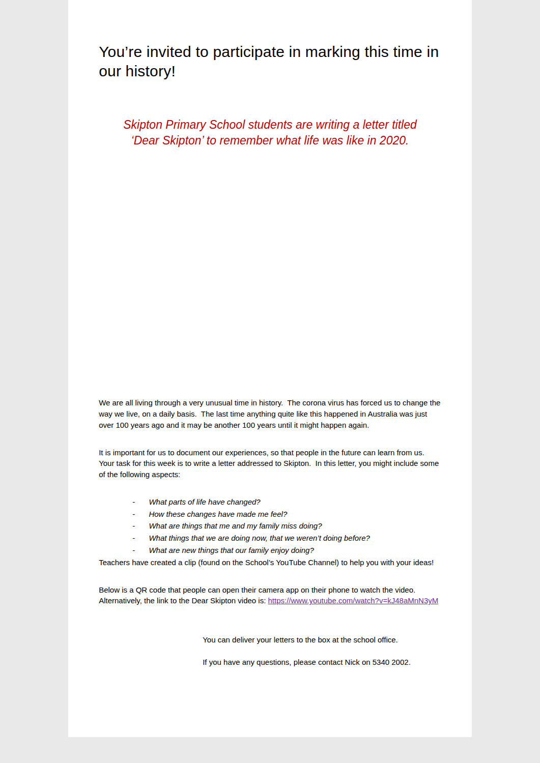You’re invited to participate in marking this time in our history!
Skipton Primary School students are writing a letter titled ‘Dear Skipton’ to remember what life was like in 2020.
We are all living through a very unusual time in history. The corona virus has forced us to change the way we live, on a daily basis. The last time anything quite like this happened in Australia was just over 100 years ago and it may be another 100 years until it might happen again.
It is important for us to document our experiences, so that people in the future can learn from us. Your task for this week is to write a letter addressed to Skipton. In this letter, you might include some of the following aspects:
What parts of life have changed?
How these changes have made me feel?
What are things that me and my family miss doing?
What things that we are doing now, that we weren’t doing before?
What are new things that our family enjoy doing?
Teachers have created a clip (found on the School’s YouTube Channel) to help you with your ideas!
Below is a QR code that people can open their camera app on their phone to watch the video.
Alternatively, the link to the Dear Skipton video is: https://www.youtube.com/watch?v=kJ48aMnN3yM
You can deliver your letters to the box at the school office.
If you have any questions, please contact Nick on 5340 2002.